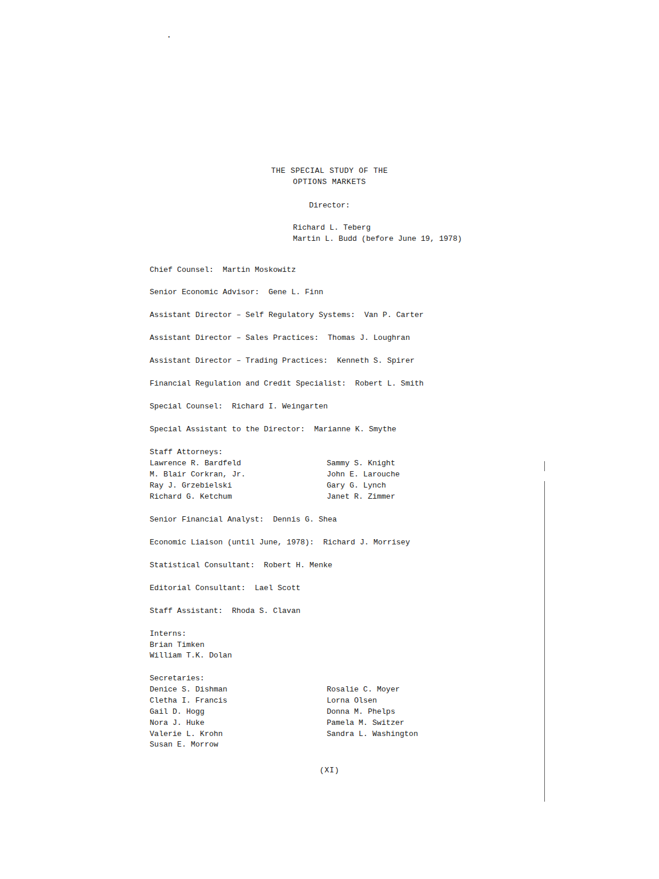.
THE SPECIAL STUDY OF THE
OPTIONS MARKETS
Director:
Richard L. Teberg
Martin L. Budd (before June 19, 1978)
Chief Counsel: Martin Moskowitz
Senior Economic Advisor: Gene L. Finn
Assistant Director – Self Regulatory Systems: Van P. Carter
Assistant Director – Sales Practices: Thomas J. Loughran
Assistant Director – Trading Practices: Kenneth S. Spirer
Financial Regulation and Credit Specialist: Robert L. Smith
Special Counsel: Richard I. Weingarten
Special Assistant to the Director: Marianne K. Smythe
Staff Attorneys:
Lawrence R. Bardfeld
M. Blair Corkran, Jr.
Ray J. Grzebielski
Richard G. Ketchum
Sammy S. Knight
John E. Larouche
Gary G. Lynch
Janet R. Zimmer
Senior Financial Analyst: Dennis G. Shea
Economic Liaison (until June, 1978): Richard J. Morrisey
Statistical Consultant: Robert H. Menke
Editorial Consultant: Lael Scott
Staff Assistant: Rhoda S. Clavan
Interns:
Brian Timken
William T.K. Dolan
Secretaries:
Denice S. Dishman
Cletha I. Francis
Gail D. Hogg
Nora J. Huke
Valerie L. Krohn
Susan E. Morrow
Rosalie C. Moyer
Lorna Olsen
Donna M. Phelps
Pamela M. Switzer
Sandra L. Washington
(XI)